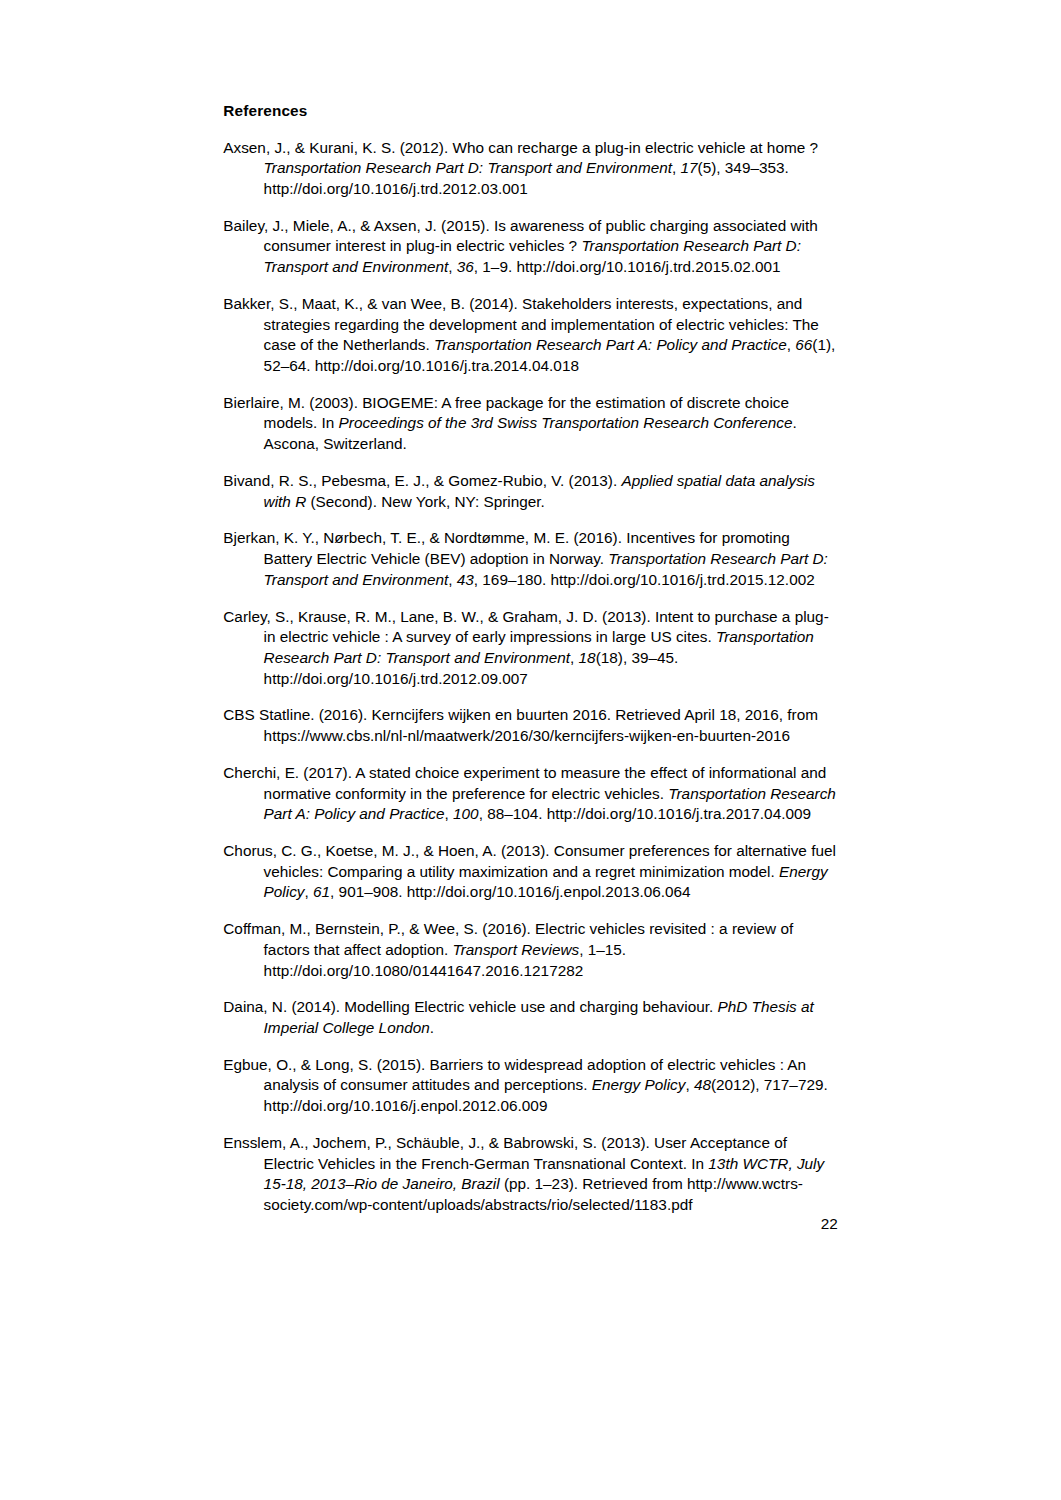References
Axsen, J., & Kurani, K. S. (2012). Who can recharge a plug-in electric vehicle at home ? Transportation Research Part D: Transport and Environment, 17(5), 349–353. http://doi.org/10.1016/j.trd.2012.03.001
Bailey, J., Miele, A., & Axsen, J. (2015). Is awareness of public charging associated with consumer interest in plug-in electric vehicles ? Transportation Research Part D: Transport and Environment, 36, 1–9. http://doi.org/10.1016/j.trd.2015.02.001
Bakker, S., Maat, K., & van Wee, B. (2014). Stakeholders interests, expectations, and strategies regarding the development and implementation of electric vehicles: The case of the Netherlands. Transportation Research Part A: Policy and Practice, 66(1), 52–64. http://doi.org/10.1016/j.tra.2014.04.018
Bierlaire, M. (2003). BIOGEME: A free package for the estimation of discrete choice models. In Proceedings of the 3rd Swiss Transportation Research Conference. Ascona, Switzerland.
Bivand, R. S., Pebesma, E. J., & Gomez-Rubio, V. (2013). Applied spatial data analysis with R (Second). New York, NY: Springer.
Bjerkan, K. Y., Nørbech, T. E., & Nordtømme, M. E. (2016). Incentives for promoting Battery Electric Vehicle (BEV) adoption in Norway. Transportation Research Part D: Transport and Environment, 43, 169–180. http://doi.org/10.1016/j.trd.2015.12.002
Carley, S., Krause, R. M., Lane, B. W., & Graham, J. D. (2013). Intent to purchase a plug-in electric vehicle : A survey of early impressions in large US cites. Transportation Research Part D: Transport and Environment, 18(18), 39–45. http://doi.org/10.1016/j.trd.2012.09.007
CBS Statline. (2016). Kerncijfers wijken en buurten 2016. Retrieved April 18, 2016, from https://www.cbs.nl/nl-nl/maatwerk/2016/30/kerncijfers-wijken-en-buurten-2016
Cherchi, E. (2017). A stated choice experiment to measure the effect of informational and normative conformity in the preference for electric vehicles. Transportation Research Part A: Policy and Practice, 100, 88–104. http://doi.org/10.1016/j.tra.2017.04.009
Chorus, C. G., Koetse, M. J., & Hoen, A. (2013). Consumer preferences for alternative fuel vehicles: Comparing a utility maximization and a regret minimization model. Energy Policy, 61, 901–908. http://doi.org/10.1016/j.enpol.2013.06.064
Coffman, M., Bernstein, P., & Wee, S. (2016). Electric vehicles revisited : a review of factors that affect adoption. Transport Reviews, 1–15. http://doi.org/10.1080/01441647.2016.1217282
Daina, N. (2014). Modelling Electric vehicle use and charging behaviour. PhD Thesis at Imperial College London.
Egbue, O., & Long, S. (2015). Barriers to widespread adoption of electric vehicles : An analysis of consumer attitudes and perceptions. Energy Policy, 48(2012), 717–729. http://doi.org/10.1016/j.enpol.2012.06.009
Ensslem, A., Jochem, P., Schäuble, J., & Babrowski, S. (2013). User Acceptance of Electric Vehicles in the French-German Transnational Context. In 13th WCTR, July 15-18, 2013–Rio de Janeiro, Brazil (pp. 1–23). Retrieved from http://www.wctrs-society.com/wp-content/uploads/abstracts/rio/selected/1183.pdf
22